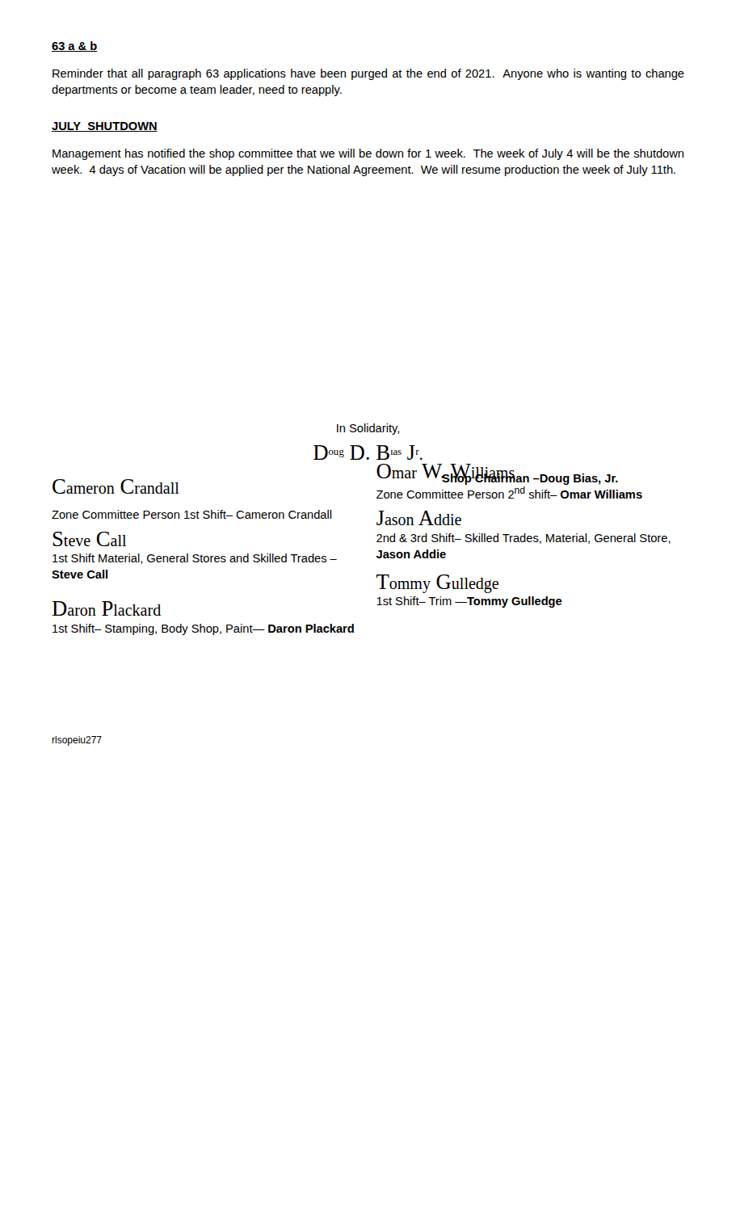63 a & b
Reminder that all paragraph 63 applications have been purged at the end of 2021. Anyone who is wanting to change departments or become a team leader, need to reapply.
JULY SHUTDOWN
Management has notified the shop committee that we will be down for 1 week. The week of July 4 will be the shutdown week. 4 days of Vacation will be applied per the National Agreement. We will resume production the week of July 11th.
In Solidarity,
Dᵒᵘᵍ D. Bᶦᵃˢ Jʳ.
| C ameron C randall | Shop Chairman –Doug Bias, Jr. |
| Zone Committee Person 1st Shift– Cameron Crandall S teve C all 1st Shift Material, General Stores and Skilled Trades – Steve Call D aron P lackard 1st Shift– Stamping, Body Shop, Paint— Daron Plackard | O mar W. W illiams Zone Committee Person 2 nd shift– Omar Williams J ason A ddie 2nd & 3rd Shift– Skilled Trades, Material, General Store, Jason Addie T ommy G ulledge 1st Shift– Trim — Tommy Gulledge |
rlsopeiu277